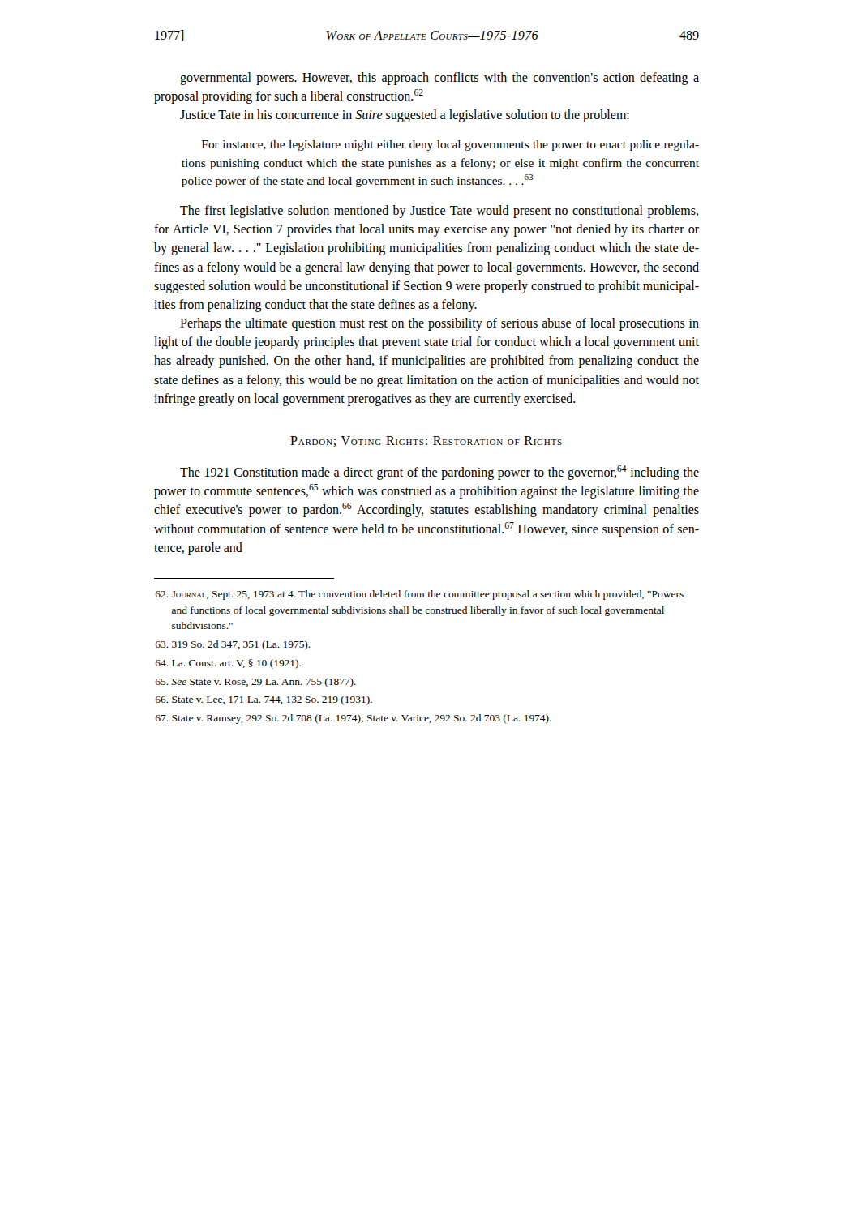1977] Work of Appellate Courts—1975-1976 489
governmental powers. However, this approach conflicts with the convention's action defeating a proposal providing for such a liberal construction.62
Justice Tate in his concurrence in Suire suggested a legislative solution to the problem:
For instance, the legislature might either deny local governments the power to enact police regulations punishing conduct which the state punishes as a felony; or else it might confirm the concurrent police power of the state and local government in such instances. . . .63
The first legislative solution mentioned by Justice Tate would present no constitutional problems, for Article VI, Section 7 provides that local units may exercise any power "not denied by its charter or by general law. . . ." Legislation prohibiting municipalities from penalizing conduct which the state defines as a felony would be a general law denying that power to local governments. However, the second suggested solution would be unconstitutional if Section 9 were properly construed to prohibit municipalities from penalizing conduct that the state defines as a felony.
Perhaps the ultimate question must rest on the possibility of serious abuse of local prosecutions in light of the double jeopardy principles that prevent state trial for conduct which a local government unit has already punished. On the other hand, if municipalities are prohibited from penalizing conduct the state defines as a felony, this would be no great limitation on the action of municipalities and would not infringe greatly on local government prerogatives as they are currently exercised.
Pardon; Voting Rights: Restoration of Rights
The 1921 Constitution made a direct grant of the pardoning power to the governor,64 including the power to commute sentences,65 which was construed as a prohibition against the legislature limiting the chief executive's power to pardon.66 Accordingly, statutes establishing mandatory criminal penalties without commutation of sentence were held to be unconstitutional.67 However, since suspension of sentence, parole and
Journal, Sept. 25, 1973 at 4. The convention deleted from the committee proposal a section which provided, "Powers and functions of local governmental subdivisions shall be construed liberally in favor of such local governmental subdivisions."
319 So. 2d 347, 351 (La. 1975).
La. Const. art. V, § 10 (1921).
See State v. Rose, 29 La. Ann. 755 (1877).
State v. Lee, 171 La. 744, 132 So. 219 (1931).
State v. Ramsey, 292 So. 2d 708 (La. 1974); State v. Varice, 292 So. 2d 703 (La. 1974).